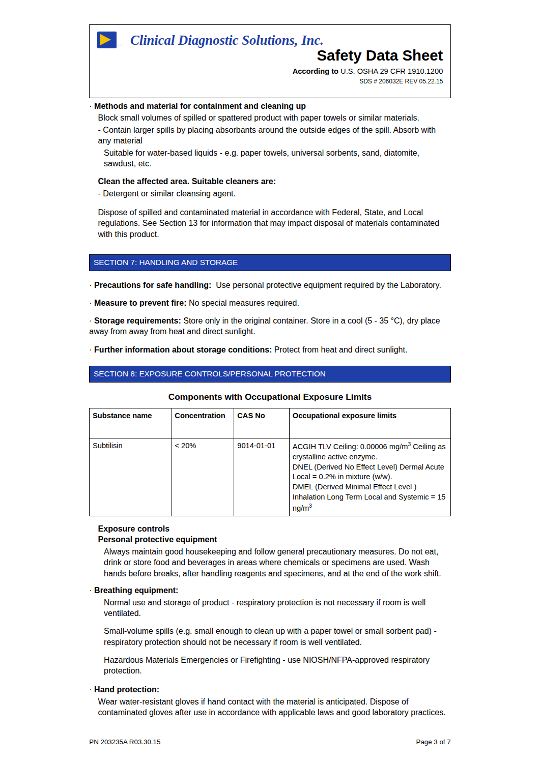··
Clinical Diagnostic Solutions, Inc.
Safety Data Sheet
According to U.S. OSHA 29 CFR 1910.1200
SDS # 206032E REV 05.22.15
· Methods and material for containment and cleaning up
Block small volumes of spilled or spattered product with paper towels or similar materials.
- Contain larger spills by placing absorbants around the outside edges of the spill. Absorb with any material
Suitable for water-based liquids - e.g. paper towels, universal sorbents, sand, diatomite, sawdust, etc.
Clean the affected area. Suitable cleaners are:
- Detergent or similar cleansing agent.
Dispose of spilled and contaminated material in accordance with Federal, State, and Local regulations. See Section 13 for information that may impact disposal of materials contaminated with this product.
SECTION 7: HANDLING AND STORAGE
· Precautions for safe handling: Use personal protective equipment required by the Laboratory.
· Measure to prevent fire: No special measures required.
· Storage requirements: Store only in the original container. Store in a cool (5 - 35 °C), dry place away from away from heat and direct sunlight.
· Further information about storage conditions: Protect from heat and direct sunlight.
SECTION 8: EXPOSURE CONTROLS/PERSONAL PROTECTION
Components with Occupational Exposure Limits
| Substance name | Concentration | CAS No | Occupational exposure limits |
| --- | --- | --- | --- |
| Subtilisin | < 20% | 9014-01-01 | ACGIH TLV Ceiling: 0.00006 mg/m 3 Ceiling as crystalline active enzyme. DNEL (Derived No Effect Level) Dermal Acute Local = 0.2% in mixture (w/w). DMEL (Derived Minimal Effect Level ) Inhalation Long Term Local and Systemic = 15 ng/m 3 |
Exposure controls
Personal protective equipment
Always maintain good housekeeping and follow general precautionary measures. Do not eat, drink or store food and beverages in areas where chemicals or specimens are used. Wash hands before breaks, after handling reagents and specimens, and at the end of the work shift.
· Breathing equipment:
Normal use and storage of product - respiratory protection is not necessary if room is well ventilated.
Small-volume spills (e.g. small enough to clean up with a paper towel or small sorbent pad) - respiratory protection should not be necessary if room is well ventilated.
Hazardous Materials Emergencies or Firefighting - use NIOSH/NFPA-approved respiratory protection.
· Hand protection:
Wear water-resistant gloves if hand contact with the material is anticipated. Dispose of contaminated gloves after use in accordance with applicable laws and good laboratory practices.
PN 203235A R03.30.15
Page 3 of 7